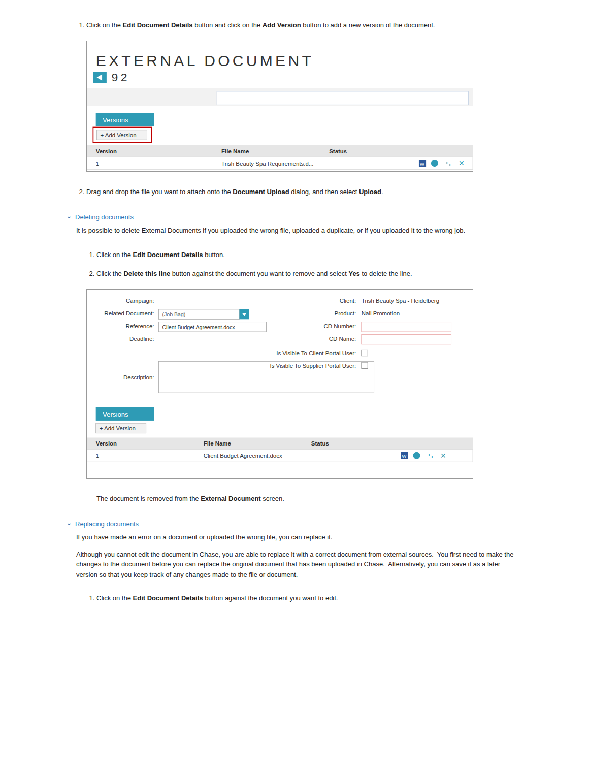Click on the Edit Document Details button and click on the Add Version button to add a new version of the document.
Drag and drop the file you want to attach onto the Document Upload dialog, and then select Upload.
Deleting documents
It is possible to delete External Documents if you uploaded the wrong file, uploaded a duplicate, or if you uploaded it to the wrong job.
Click on the Edit Document Details button.
Click the Delete this line button against the document you want to remove and select Yes to delete the line.
The document is removed from the External Document screen.
Replacing documents
If you have made an error on a document or uploaded the wrong file, you can replace it.
Although you cannot edit the document in Chase, you are able to replace it with a correct document from external sources. You first need to make the changes to the document before you can replace the original document that has been uploaded in Chase. Alternatively, you can save it as a later version so that you keep track of any changes made to the file or document.
Click on the Edit Document Details button against the document you want to edit.